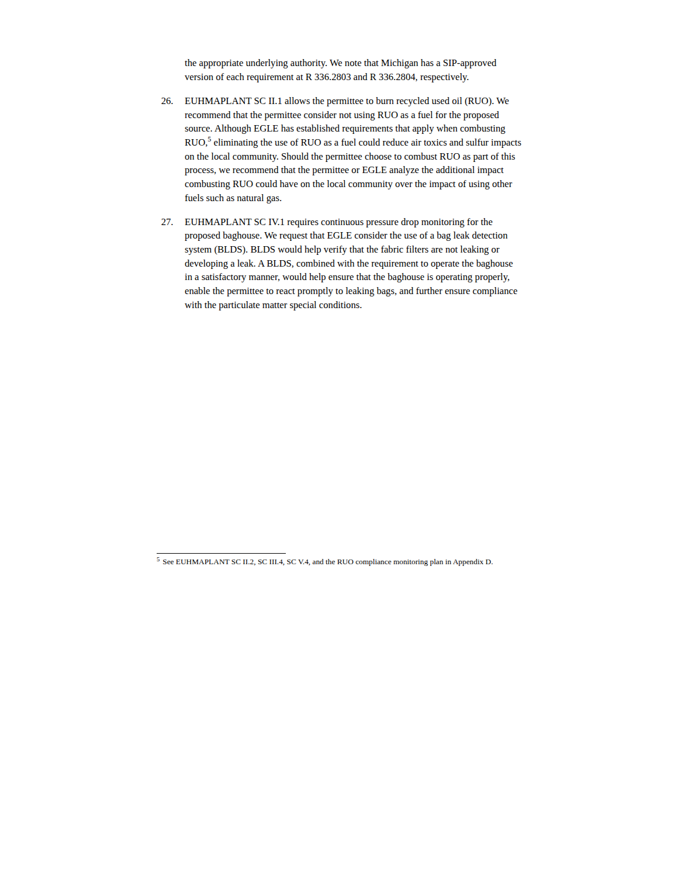the appropriate underlying authority. We note that Michigan has a SIP-approved version of each requirement at R 336.2803 and R 336.2804, respectively.
26. EUHMAPLANT SC II.1 allows the permittee to burn recycled used oil (RUO). We recommend that the permittee consider not using RUO as a fuel for the proposed source. Although EGLE has established requirements that apply when combusting RUO,5 eliminating the use of RUO as a fuel could reduce air toxics and sulfur impacts on the local community. Should the permittee choose to combust RUO as part of this process, we recommend that the permittee or EGLE analyze the additional impact combusting RUO could have on the local community over the impact of using other fuels such as natural gas.
27. EUHMAPLANT SC IV.1 requires continuous pressure drop monitoring for the proposed baghouse. We request that EGLE consider the use of a bag leak detection system (BLDS). BLDS would help verify that the fabric filters are not leaking or developing a leak. A BLDS, combined with the requirement to operate the baghouse in a satisfactory manner, would help ensure that the baghouse is operating properly, enable the permittee to react promptly to leaking bags, and further ensure compliance with the particulate matter special conditions.
5 See EUHMAPLANT SC II.2, SC III.4, SC V.4, and the RUO compliance monitoring plan in Appendix D.